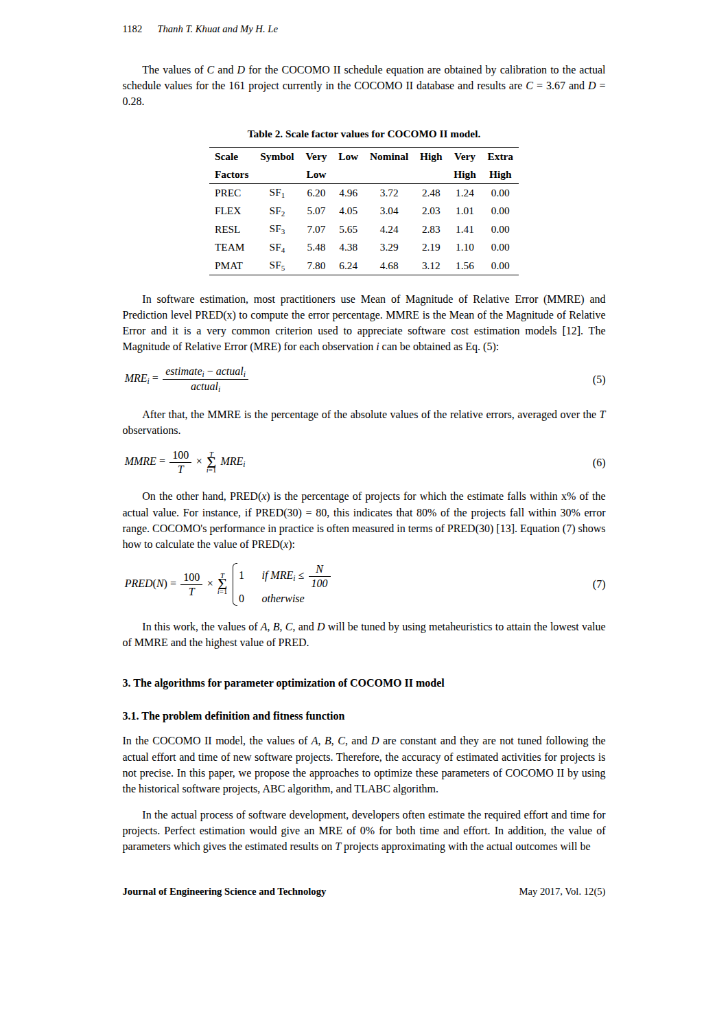1182 Thanh T. Khuat and My H. Le
The values of C and D for the COCOMO II schedule equation are obtained by calibration to the actual schedule values for the 161 project currently in the COCOMO II database and results are C = 3.67 and D = 0.28.
Table 2. Scale factor values for COCOMO II model.
| Scale | Symbol | Very | Low | Nominal | High | Very | Extra |
| --- | --- | --- | --- | --- | --- | --- | --- |
| Factors | | Low | | | | High | High |
| PREC | SF 1 | 6.20 | 4.96 | 3.72 | 2.48 | 1.24 | 0.00 |
| FLEX | SF 2 | 5.07 | 4.05 | 3.04 | 2.03 | 1.01 | 0.00 |
| RESL | SF 3 | 7.07 | 5.65 | 4.24 | 2.83 | 1.41 | 0.00 |
| TEAM | SF 4 | 5.48 | 4.38 | 3.29 | 2.19 | 1.10 | 0.00 |
| PMAT | SF 5 | 7.80 | 6.24 | 4.68 | 3.12 | 1.56 | 0.00 |
In software estimation, most practitioners use Mean of Magnitude of Relative Error (MMRE) and Prediction level PRED(x) to compute the error percentage. MMRE is the Mean of the Magnitude of Relative Error and it is a very common criterion used to appreciate software cost estimation models [12]. The Magnitude of Relative Error (MRE) for each observation i can be obtained as Eq. (5):
MREi = estimatei − actuali actuali
(5)
After that, the MMRE is the percentage of the absolute values of the relative errors, averaged over the T observations.
MMRE = 100 T × ΣTi=1 MREi
(6)
On the other hand, PRED(x) is the percentage of projects for which the estimate falls within x% of the actual value. For instance, if PRED(30) = 80, this indicates that 80% of the projects fall within 30% error range. COCOMO's performance in practice is often measured in terms of PRED(30) [13]. Equation (7) shows how to calculate the value of PRED(x):
PRED(N) = 100 T × ΣTi=1 1if MREi ≤ N 100 0otherwise
(7)
In this work, the values of A, B, C, and D will be tuned by using metaheuristics to attain the lowest value of MMRE and the highest value of PRED.
3. The algorithms for parameter optimization of COCOMO II model
3.1. The problem definition and fitness function
In the COCOMO II model, the values of A, B, C, and D are constant and they are not tuned following the actual effort and time of new software projects. Therefore, the accuracy of estimated activities for projects is not precise. In this paper, we propose the approaches to optimize these parameters of COCOMO II by using the historical software projects, ABC algorithm, and TLABC algorithm.
In the actual process of software development, developers often estimate the required effort and time for projects. Perfect estimation would give an MRE of 0% for both time and effort. In addition, the value of parameters which gives the estimated results on T projects approximating with the actual outcomes will be
Journal of Engineering Science and Technology May 2017, Vol. 12(5)